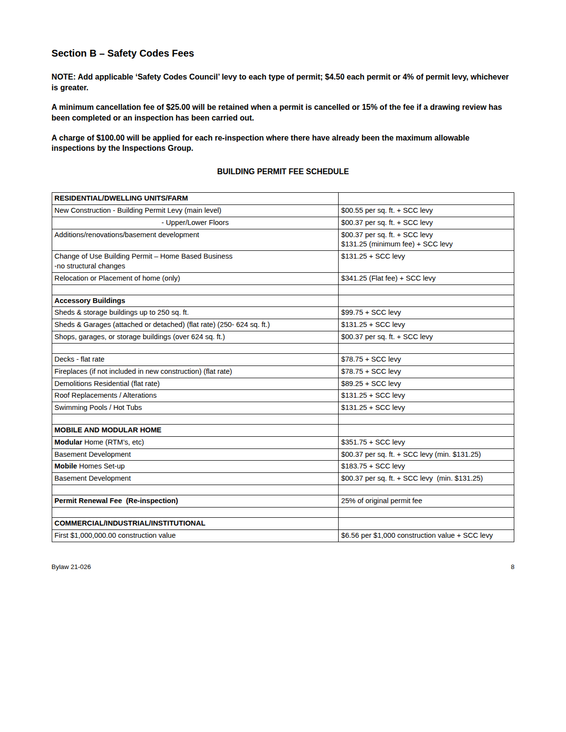Section B – Safety Codes Fees
NOTE: Add applicable ‘Safety Codes Council’ levy to each type of permit; $4.50 each permit or 4% of permit levy, whichever is greater.
A minimum cancellation fee of $25.00 will be retained when a permit is cancelled or 15% of the fee if a drawing review has been completed or an inspection has been carried out.
A charge of $100.00 will be applied for each re-inspection where there have already been the maximum allowable inspections by the Inspections Group.
BUILDING PERMIT FEE SCHEDULE
| RESIDENTIAL/DWELLING UNITS/FARM | |
| New Construction - Building Permit Levy (main level) | $00.55 per sq. ft. + SCC levy |
| - Upper/Lower Floors | $00.37 per sq. ft. + SCC levy |
| Additions/renovations/basement development | $00.37 per sq. ft. + SCC levy $131.25 (minimum fee) + SCC levy |
| Change of Use Building Permit – Home Based Business -no structural changes | $131.25 + SCC levy |
| Relocation or Placement of home (only) | $341.25 (Flat fee) + SCC levy |
| Accessory Buildings | |
| Sheds & storage buildings up to 250 sq. ft. | $99.75 + SCC levy |
| Sheds & Garages (attached or detached) (flat rate) (250- 624 sq. ft.) | $131.25 + SCC levy |
| Shops, garages, or storage buildings (over 624 sq. ft.) | $00.37 per sq. ft. + SCC levy |
| Decks - flat rate | $78.75 + SCC levy |
| Fireplaces (if not included in new construction) (flat rate) | $78.75 + SCC levy |
| Demolitions Residential (flat rate) | $89.25 + SCC levy |
| Roof Replacements / Alterations | $131.25 + SCC levy |
| Swimming Pools / Hot Tubs | $131.25 + SCC levy |
| MOBILE AND MODULAR HOME | |
| Modular Home (RTM’s, etc) | $351.75 + SCC levy |
| Basement Development | $00.37 per sq. ft. + SCC levy (min. $131.25) |
| Mobile Homes Set-up | $183.75 + SCC levy |
| Basement Development | $00.37 per sq. ft. + SCC levy (min. $131.25) |
| Permit Renewal Fee (Re-inspection) | 25% of original permit fee |
| COMMERCIAL/INDUSTRIAL/INSTITUTIONAL | |
| First $1,000,000.00 construction value | $6.56 per $1,000 construction value + SCC levy |
Bylaw 21-026 8